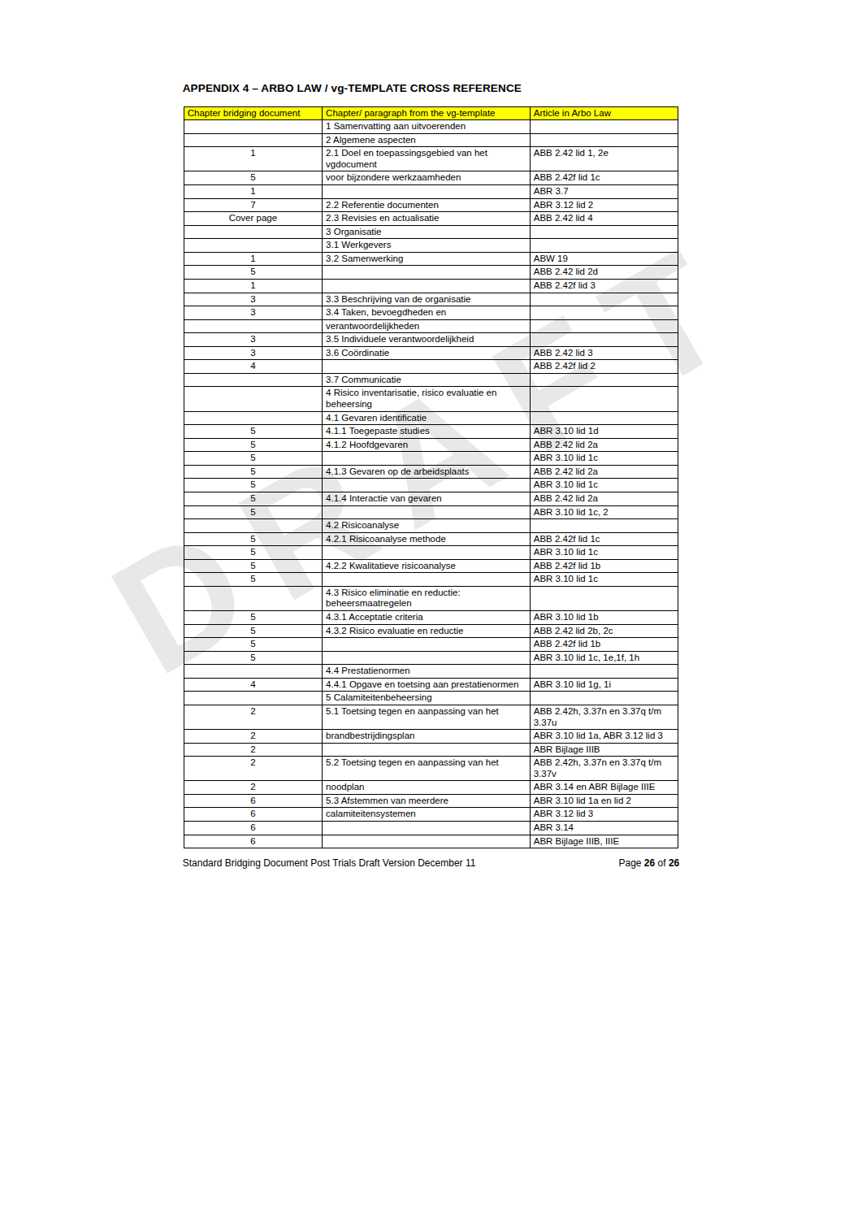DRAFT
APPENDIX 4 – ARBO LAW / vg-TEMPLATE CROSS REFERENCE
| Chapter bridging document | Chapter/ paragraph from the vg-template | Article in Arbo Law |
| --- | --- | --- |
| | 1 Samenvatting aan uitvoerenden | |
| | 2 Algemene aspecten | |
| 1 | 2.1 Doel en toepassingsgebied van het vgdocument | ABB 2.42 lid 1, 2e |
| 5 | voor bijzondere werkzaamheden | ABB 2.42f lid 1c |
| 1 | | ABR 3.7 |
| 7 | 2.2 Referentie documenten | ABR 3.12 lid 2 |
| Cover page | 2.3 Revisies en actualisatie | ABB 2.42 lid 4 |
| | 3 Organisatie | |
| | 3.1 Werkgevers | |
| 1 | 3.2 Samenwerking | ABW 19 |
| 5 | | ABB 2.42 lid 2d |
| 1 | | ABB 2.42f lid 3 |
| 3 | 3.3 Beschrijving van de organisatie | |
| 3 | 3.4 Taken, bevoegdheden en | |
| | verantwoordelijkheden | |
| 3 | 3.5 Individuele verantwoordelijkheid | |
| 3 | 3.6 Coördinatie | ABB 2.42 lid 3 |
| 4 | | ABB 2.42f lid 2 |
| | 3.7 Communicatie | |
| | 4 Risico inventarisatie, risico evaluatie en beheersing | |
| | 4.1 Gevaren identificatie | |
| 5 | 4.1.1 Toegepaste studies | ABR 3.10 lid 1d |
| 5 | 4.1.2 Hoofdgevaren | ABB 2.42 lid 2a |
| 5 | | ABR 3.10 lid 1c |
| 5 | 4.1.3 Gevaren op de arbeidsplaats | ABB 2.42 lid 2a |
| 5 | | ABR 3.10 lid 1c |
| 5 | 4.1.4 Interactie van gevaren | ABB 2.42 lid 2a |
| 5 | | ABR 3.10 lid 1c, 2 |
| | 4.2 Risicoanalyse | |
| 5 | 4.2.1 Risicoanalyse methode | ABB 2.42f lid 1c |
| 5 | | ABR 3.10 lid 1c |
| 5 | 4.2.2 Kwalitatieve risicoanalyse | ABB 2.42f lid 1b |
| 5 | | ABR 3.10 lid 1c |
| | 4.3 Risico eliminatie en reductie: beheersmaatregelen | |
| 5 | 4.3.1 Acceptatie criteria | ABR 3.10 lid 1b |
| 5 | 4.3.2 Risico evaluatie en reductie | ABB 2.42 lid 2b, 2c |
| 5 | | ABB 2.42f lid 1b |
| 5 | | ABR 3.10 lid 1c, 1e,1f, 1h |
| | 4.4 Prestatienormen | |
| 4 | 4.4.1 Opgave en toetsing aan prestatienormen | ABR 3.10 lid 1g, 1i |
| | 5 Calamiteitenbeheersing | |
| 2 | 5.1 Toetsing tegen en aanpassing van het | ABB 2.42h, 3.37n en 3.37q t/m 3.37u |
| 2 | brandbestrijdingsplan | ABR 3.10 lid 1a, ABR 3.12 lid 3 |
| 2 | | ABR Bijlage IIIB |
| 2 | 5.2 Toetsing tegen en aanpassing van het | ABB 2.42h, 3.37n en 3.37q t/m 3.37v |
| 2 | noodplan | ABR 3.14 en ABR Bijlage IIIE |
| 6 | 5.3 Afstemmen van meerdere | ABR 3.10 lid 1a en lid 2 |
| 6 | calamiteitensystemen | ABR 3.12 lid 3 |
| 6 | | ABR 3.14 |
| 6 | | ABR Bijlage IIIB, IIIE |
Standard Bridging Document Post Trials Draft Version December 11
Page 26 of 26